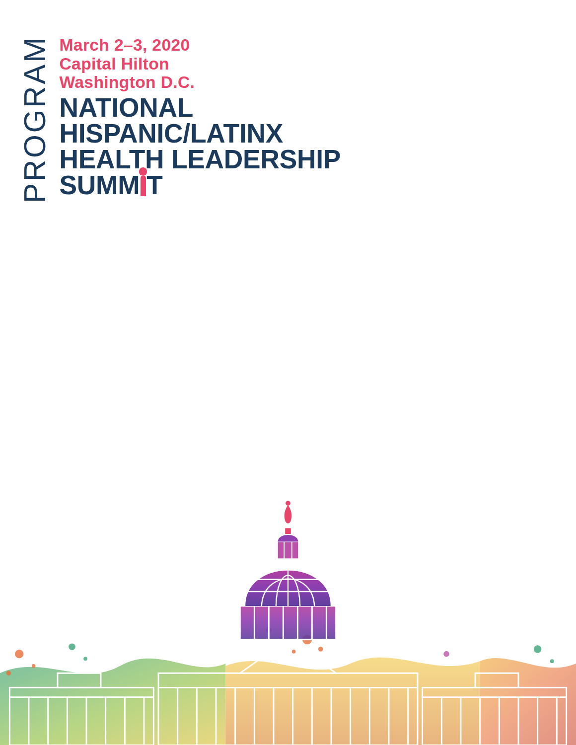PROGRAM
March 2–3, 2020 Capital Hilton Washington D.C.
National Hispanic/Latinx Health Leadership Summ t